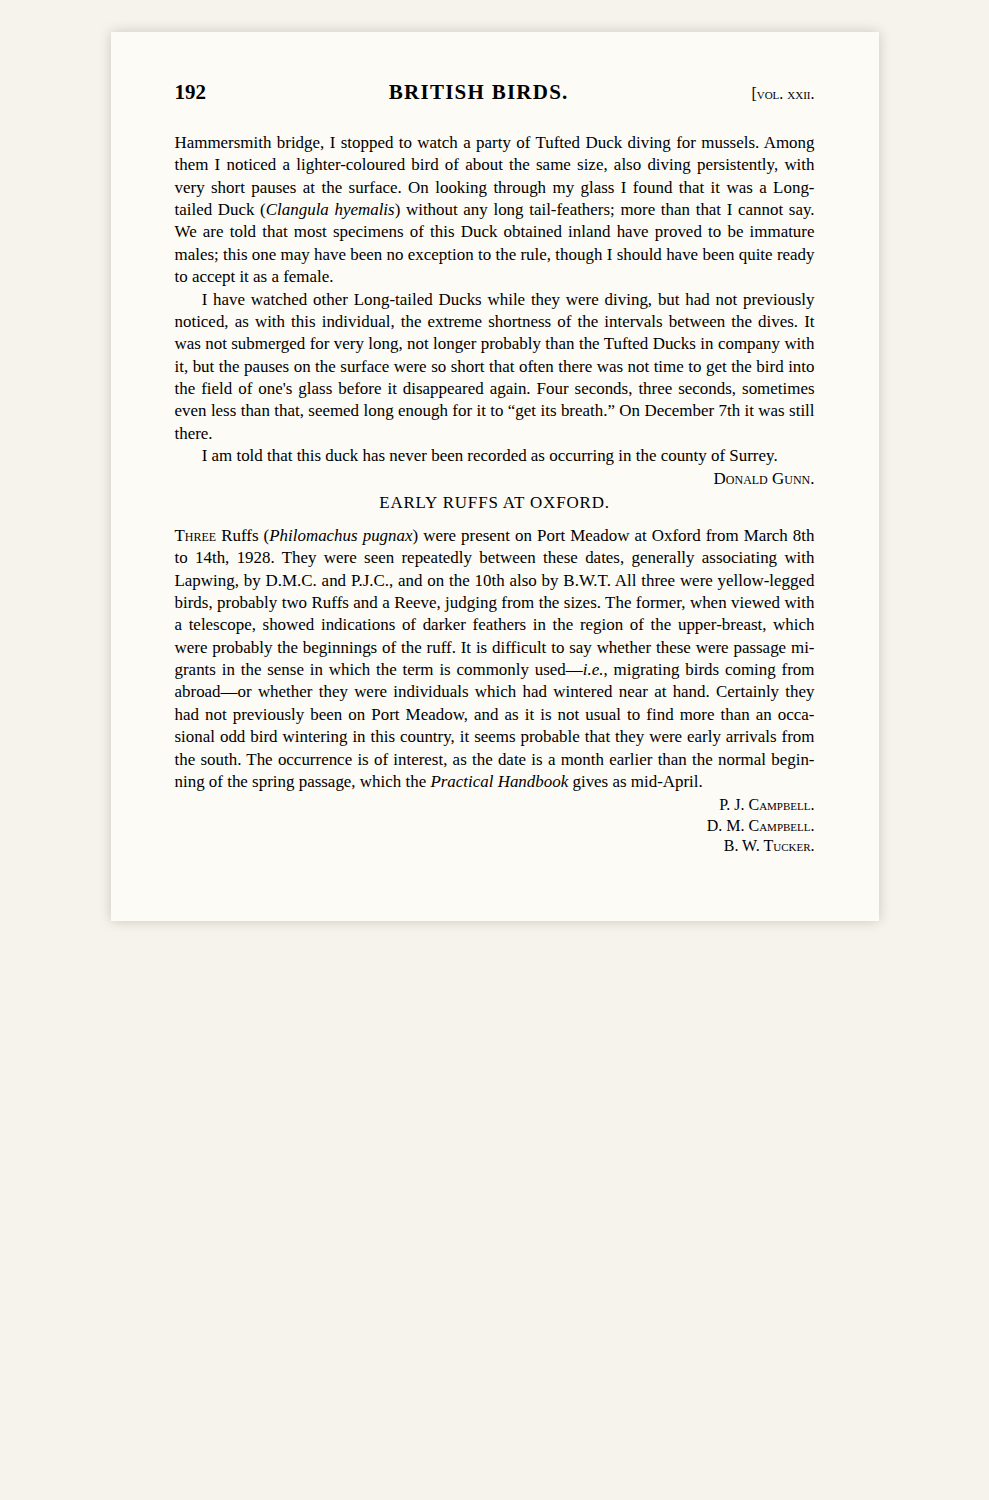192 BRITISH BIRDS. [vol. xxii.
Hammersmith bridge, I stopped to watch a party of Tufted Duck diving for mussels. Among them I noticed a lighter-coloured bird of about the same size, also diving persistently, with very short pauses at the surface. On looking through my glass I found that it was a Long-tailed Duck (Clangula hyemalis) without any long tail-feathers; more than that I cannot say. We are told that most specimens of this Duck obtained inland have proved to be immature males; this one may have been no exception to the rule, though I should have been quite ready to accept it as a female.
I have watched other Long-tailed Ducks while they were diving, but had not previously noticed, as with this individual, the extreme shortness of the intervals between the dives. It was not submerged for very long, not longer probably than the Tufted Ducks in company with it, but the pauses on the surface were so short that often there was not time to get the bird into the field of one's glass before it disappeared again. Four seconds, three seconds, sometimes even less than that, seemed long enough for it to “get its breath.” On December 7th it was still there.
I am told that this duck has never been recorded as occurring in the county of Surrey. Donald Gunn.
EARLY RUFFS AT OXFORD.
Three Ruffs (Philomachus pugnax) were present on Port Meadow at Oxford from March 8th to 14th, 1928. They were seen repeatedly between these dates, generally associating with Lapwing, by D.M.C. and P.J.C., and on the 10th also by B.W.T. All three were yellow-legged birds, probably two Ruffs and a Reeve, judging from the sizes. The former, when viewed with a telescope, showed indications of darker feathers in the region of the upper-breast, which were probably the beginnings of the ruff. It is difficult to say whether these were passage migrants in the sense in which the term is commonly used—i.e., migrating birds coming from abroad—or whether they were individuals which had wintered near at hand. Certainly they had not previously been on Port Meadow, and as it is not usual to find more than an occasional odd bird wintering in this country, it seems probable that they were early arrivals from the south. The occurrence is of interest, as the date is a month earlier than the normal beginning of the spring passage, which the Practical Handbook gives as mid-April.
P. J. Campbell.
D. M. Campbell.
B. W. Tucker.